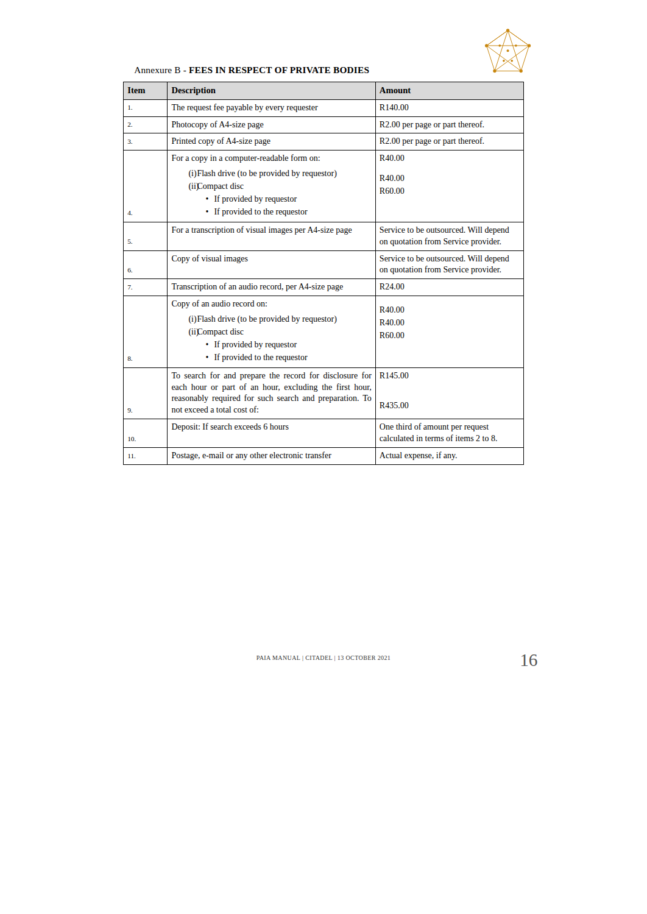Annexure B - FEES IN RESPECT OF PRIVATE BODIES
| Item | Description | Amount |
| --- | --- | --- |
| 1. | The request fee payable by every requester | R140.00 |
| 2. | Photocopy of A4-size page | R2.00 per page or part thereof. |
| 3. | Printed copy of A4-size page | R2.00 per page or part thereof. |
| 4. | For a copy in a computer-readable form on: (i) Flash drive (to be provided by requestor) (ii) Compact disc If provided by requestor If provided to the requestor | R40.00 R40.00 R60.00 |
| 5. | For a transcription of visual images per A4-size page | Service to be outsourced. Will depend on quotation from Service provider. |
| 6. | Copy of visual images | Service to be outsourced. Will depend on quotation from Service provider. |
| 7. | Transcription of an audio record, per A4-size page | R24.00 |
| 8. | Copy of an audio record on: (i) Flash drive (to be provided by requestor) (ii) Compact disc If provided by requestor If provided to the requestor | R40.00 R40.00 R60.00 |
| 9. | To search for and prepare the record for disclosure for each hour or part of an hour, excluding the first hour, reasonably required for such search and preparation. To not exceed a total cost of: | R145.00 R435.00 |
| 10. | Deposit: If search exceeds 6 hours | One third of amount per request calculated in terms of items 2 to 8. |
| 11. | Postage, e-mail or any other electronic transfer | Actual expense, if any. |
PAIA MANUAL | CITADEL | 13 OCTOBER 2021
16